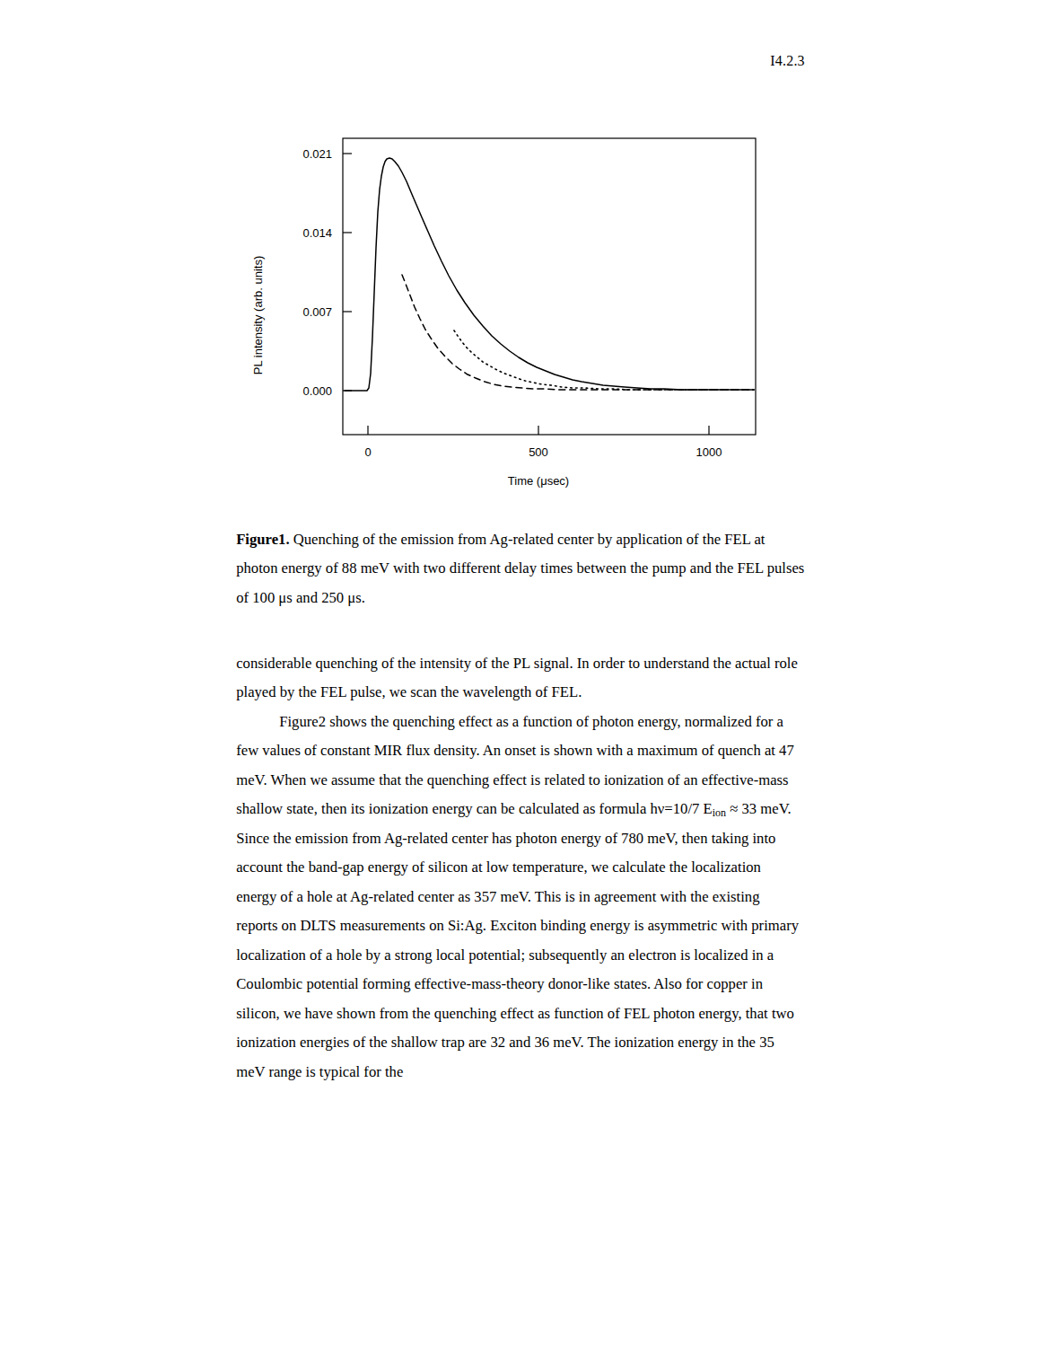I4.2.3
PL intensity (arb. units) 0.021 0.014 0.007 0.000 0 500 1000 Time (μsec)
Figure1. Quenching of the emission from Ag-related center by application of the FEL at photon energy of 88 meV with two different delay times between the pump and the FEL pulses of 100 μs and 250 μs.
considerable quenching of the intensity of the PL signal. In order to understand the actual role played by the FEL pulse, we scan the wavelength of FEL.
Figure2 shows the quenching effect as a function of photon energy, normalized for a few values of constant MIR flux density. An onset is shown with a maximum of quench at 47 meV. When we assume that the quenching effect is related to ionization of an effective-mass shallow state, then its ionization energy can be calculated as formula hν=10/7 Eion ≈ 33 meV. Since the emission from Ag-related center has photon energy of 780 meV, then taking into account the band-gap energy of silicon at low temperature, we calculate the localization energy of a hole at Ag-related center as 357 meV. This is in agreement with the existing reports on DLTS measurements on Si:Ag. Exciton binding energy is asymmetric with primary localization of a hole by a strong local potential; subsequently an electron is localized in a Coulombic potential forming effective-mass-theory donor-like states. Also for copper in silicon, we have shown from the quenching effect as function of FEL photon energy, that two ionization energies of the shallow trap are 32 and 36 meV. The ionization energy in the 35 meV range is typical for the